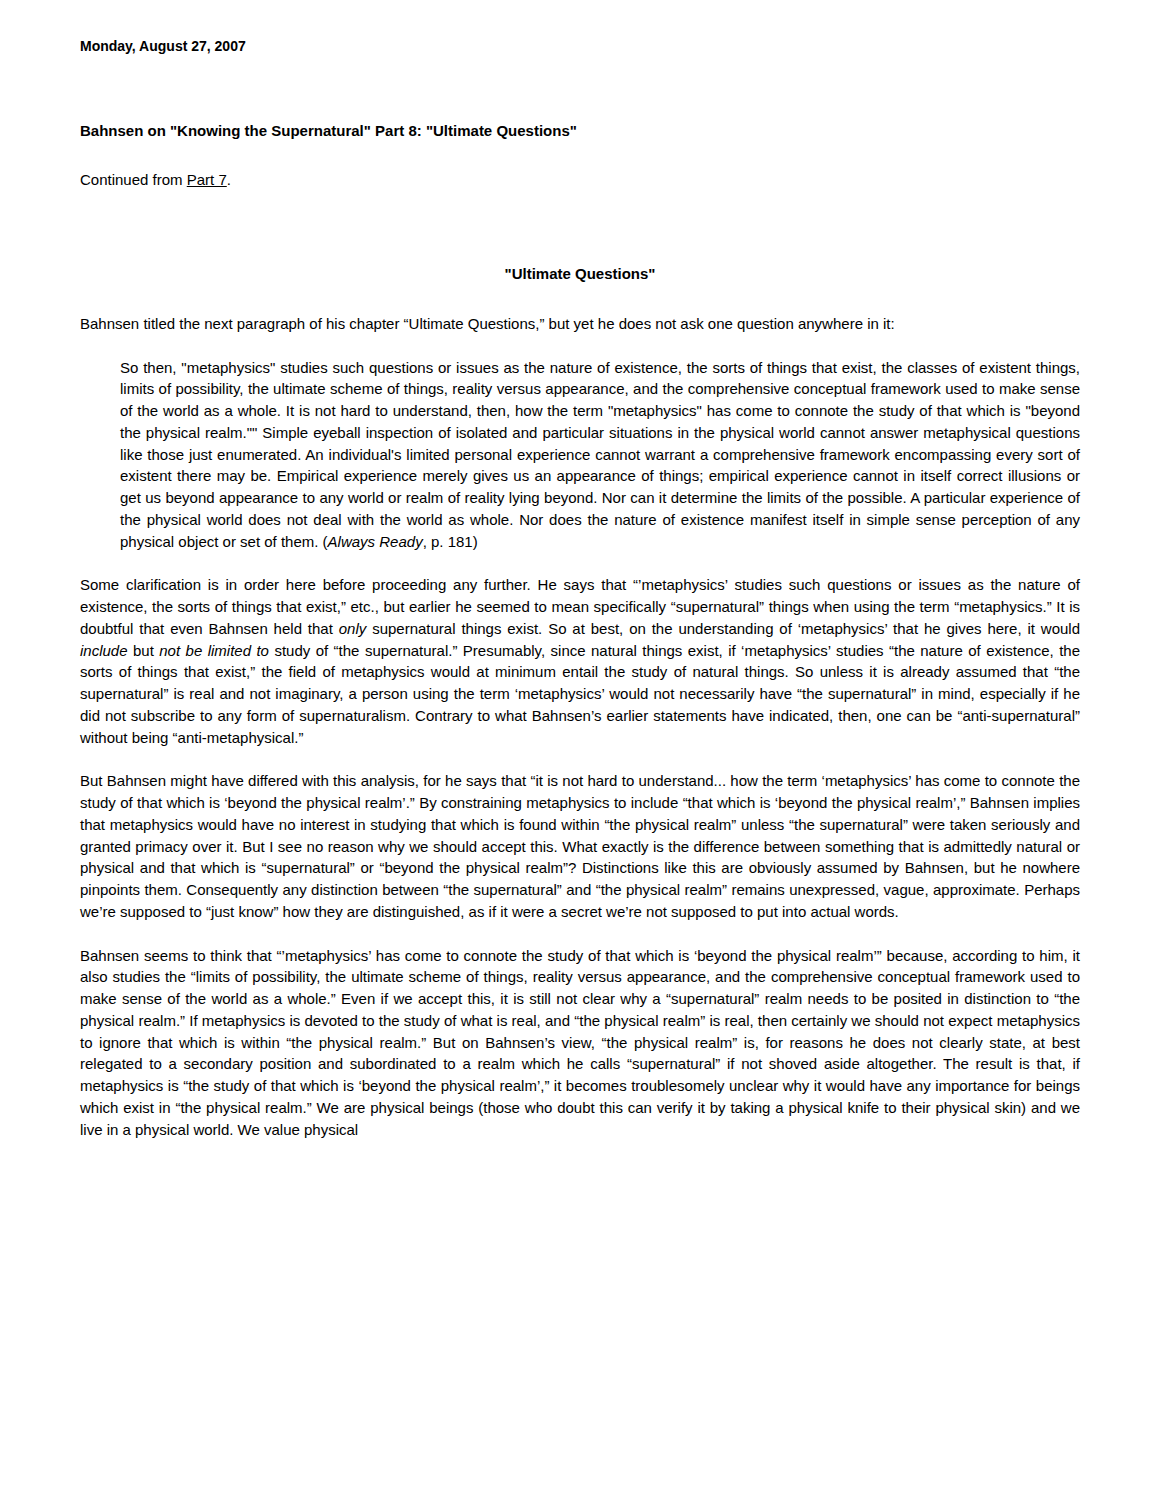Monday, August 27, 2007
Bahnsen on "Knowing the Supernatural" Part 8: "Ultimate Questions"
Continued from Part 7.
"Ultimate Questions"
Bahnsen titled the next paragraph of his chapter “Ultimate Questions,” but yet he does not ask one question anywhere in it:
So then, "metaphysics" studies such questions or issues as the nature of existence, the sorts of things that exist, the classes of existent things, limits of possibility, the ultimate scheme of things, reality versus appearance, and the comprehensive conceptual framework used to make sense of the world as a whole. It is not hard to understand, then, how the term "metaphysics" has come to connote the study of that which is "beyond the physical realm."" Simple eyeball inspection of isolated and particular situations in the physical world cannot answer metaphysical questions like those just enumerated. An individual's limited personal experience cannot warrant a comprehensive framework encompassing every sort of existent there may be. Empirical experience merely gives us an appearance of things; empirical experience cannot in itself correct illusions or get us beyond appearance to any world or realm of reality lying beyond. Nor can it determine the limits of the possible. A particular experience of the physical world does not deal with the world as whole. Nor does the nature of existence manifest itself in simple sense perception of any physical object or set of them. (Always Ready, p. 181)
Some clarification is in order here before proceeding any further. He says that “’metaphysics’ studies such questions or issues as the nature of existence, the sorts of things that exist,” etc., but earlier he seemed to mean specifically “supernatural” things when using the term “metaphysics.” It is doubtful that even Bahnsen held that only supernatural things exist. So at best, on the understanding of ‘metaphysics’ that he gives here, it would include but not be limited to study of “the supernatural.” Presumably, since natural things exist, if ‘metaphysics’ studies “the nature of existence, the sorts of things that exist,” the field of metaphysics would at minimum entail the study of natural things. So unless it is already assumed that “the supernatural” is real and not imaginary, a person using the term ‘metaphysics’ would not necessarily have “the supernatural” in mind, especially if he did not subscribe to any form of supernaturalism. Contrary to what Bahnsen’s earlier statements have indicated, then, one can be “anti-supernatural” without being “anti-metaphysical.”
But Bahnsen might have differed with this analysis, for he says that “it is not hard to understand... how the term ‘metaphysics’ has come to connote the study of that which is ‘beyond the physical realm’.” By constraining metaphysics to include “that which is ‘beyond the physical realm’,” Bahnsen implies that metaphysics would have no interest in studying that which is found within “the physical realm” unless “the supernatural” were taken seriously and granted primacy over it. But I see no reason why we should accept this. What exactly is the difference between something that is admittedly natural or physical and that which is “supernatural” or “beyond the physical realm”? Distinctions like this are obviously assumed by Bahnsen, but he nowhere pinpoints them. Consequently any distinction between “the supernatural” and “the physical realm” remains unexpressed, vague, approximate. Perhaps we’re supposed to “just know” how they are distinguished, as if it were a secret we’re not supposed to put into actual words.
Bahnsen seems to think that “’metaphysics’ has come to connote the study of that which is ‘beyond the physical realm’” because, according to him, it also studies the “limits of possibility, the ultimate scheme of things, reality versus appearance, and the comprehensive conceptual framework used to make sense of the world as a whole.” Even if we accept this, it is still not clear why a “supernatural” realm needs to be posited in distinction to “the physical realm.” If metaphysics is devoted to the study of what is real, and “the physical realm” is real, then certainly we should not expect metaphysics to ignore that which is within “the physical realm.” But on Bahnsen’s view, “the physical realm” is, for reasons he does not clearly state, at best relegated to a secondary position and subordinated to a realm which he calls “supernatural” if not shoved aside altogether. The result is that, if metaphysics is “the study of that which is ‘beyond the physical realm’,” it becomes troublesomely unclear why it would have any importance for beings which exist in “the physical realm.” We are physical beings (those who doubt this can verify it by taking a physical knife to their physical skin) and we live in a physical world. We value physical